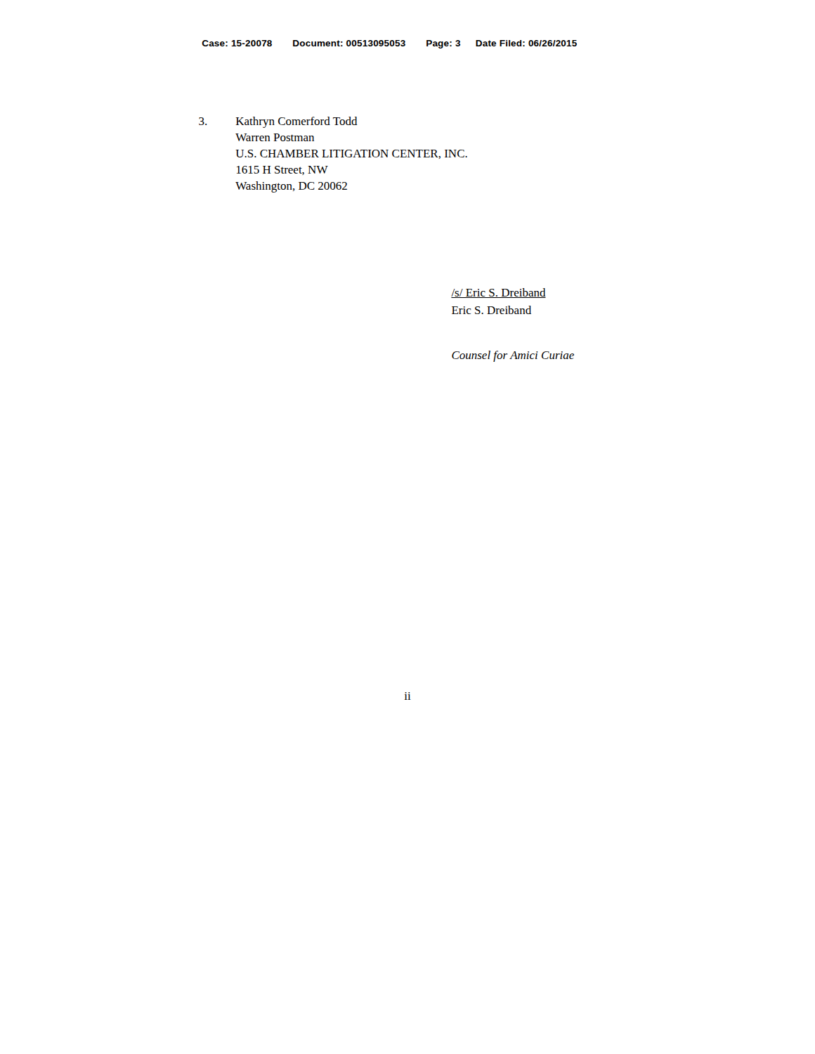Case: 15-20078 Document: 00513095053 Page: 3 Date Filed: 06/26/2015
3.
Kathryn Comerford Todd
Warren Postman
U.S. CHAMBER LITIGATION CENTER, INC.
1615 H Street, NW
Washington, DC 20062
/s/ Eric S. Dreiband
Eric S. Dreiband
Counsel for Amici Curiae
ii